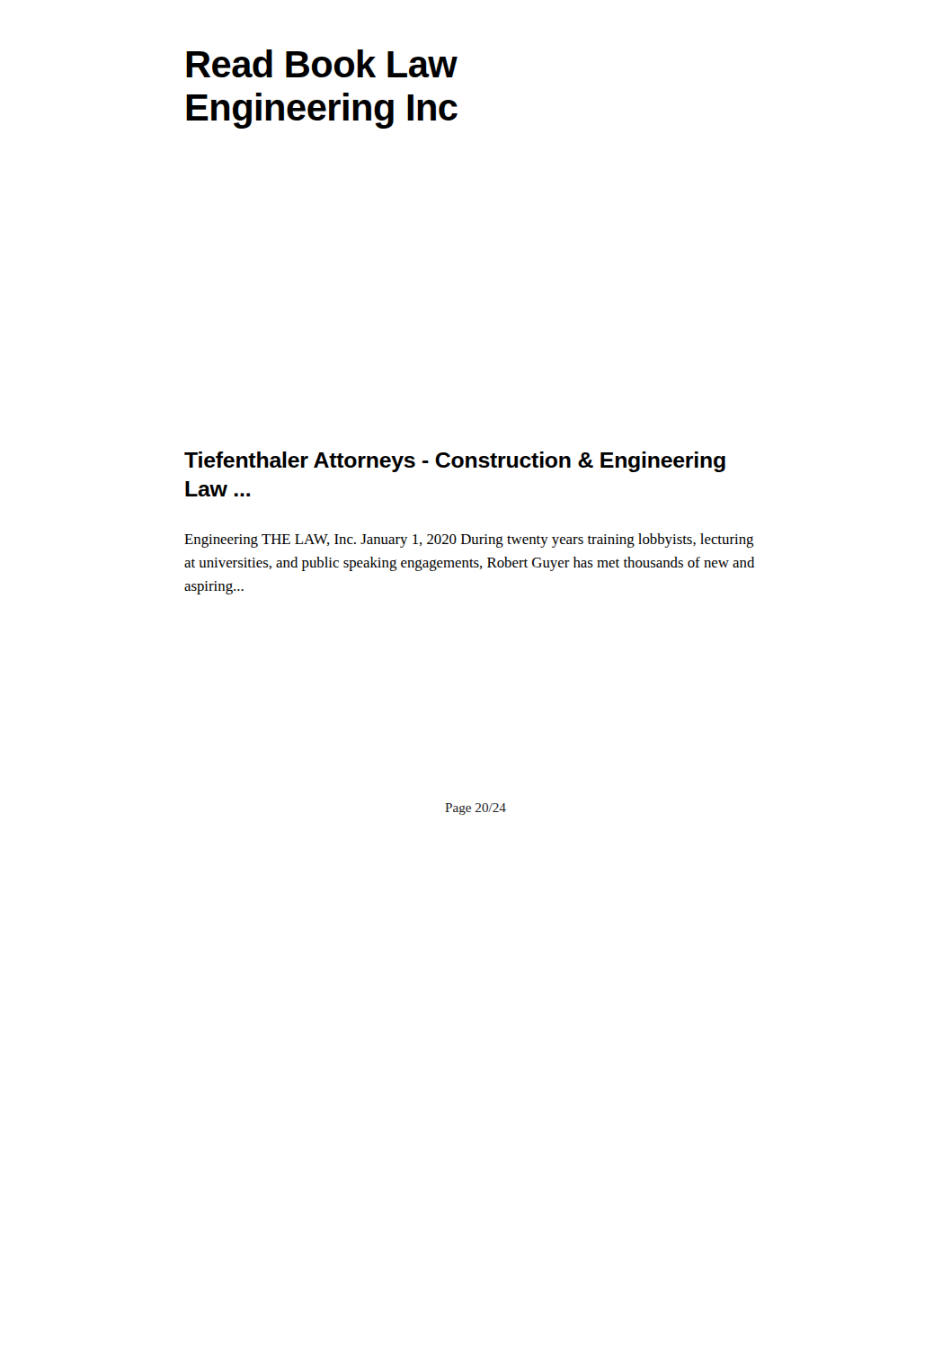Read Book Law Engineering Inc
Tiefenthaler Attorneys - Construction & Engineering Law ...
Engineering THE LAW, Inc. January 1, 2020 During twenty years training lobbyists, lecturing at universities, and public speaking engagements, Robert Guyer has met thousands of new and aspiring...
Page 20/24